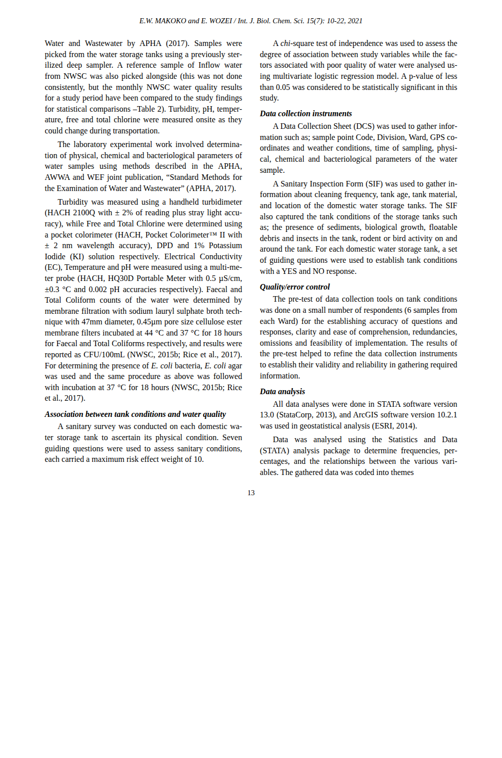E.W. MAKOKO and E. WOZEI / Int. J. Biol. Chem. Sci. 15(7): 10-22, 2021
Water and Wastewater by APHA (2017). Samples were picked from the water storage tanks using a previously sterilized deep sampler. A reference sample of Inflow water from NWSC was also picked alongside (this was not done consistently, but the monthly NWSC water quality results for a study period have been compared to the study findings for statistical comparisons –Table 2). Turbidity, pH, temperature, free and total chlorine were measured onsite as they could change during transportation.
The laboratory experimental work involved determination of physical, chemical and bacteriological parameters of water samples using methods described in the APHA, AWWA and WEF joint publication, “Standard Methods for the Examination of Water and Wastewater” (APHA, 2017).
Turbidity was measured using a handheld turbidimeter (HACH 2100Q with ± 2% of reading plus stray light accuracy), while Free and Total Chlorine were determined using a pocket colorimeter (HACH, Pocket Colorimeter™ II with ± 2 nm wavelength accuracy), DPD and 1% Potassium Iodide (KI) solution respectively. Electrical Conductivity (EC), Temperature and pH were measured using a multi-meter probe (HACH, HQ30D Portable Meter with 0.5 µS/cm, ±0.3 °C and 0.002 pH accuracies respectively). Faecal and Total Coliform counts of the water were determined by membrane filtration with sodium lauryl sulphate broth technique with 47mm diameter, 0.45µm pore size cellulose ester membrane filters incubated at 44 °C and 37 °C for 18 hours for Faecal and Total Coliforms respectively, and results were reported as CFU/100mL (NWSC, 2015b; Rice et al., 2017). For determining the presence of E. coli bacteria, E. coli agar was used and the same procedure as above was followed with incubation at 37 °C for 18 hours (NWSC, 2015b; Rice et al., 2017).
Association between tank conditions and water quality
A sanitary survey was conducted on each domestic water storage tank to ascertain its physical condition. Seven guiding questions were used to assess sanitary conditions, each carried a maximum risk effect weight of 10.
A chi-square test of independence was used to assess the degree of association between study variables while the factors associated with poor quality of water were analysed using multivariate logistic regression model. A p-value of less than 0.05 was considered to be statistically significant in this study.
Data collection instruments
A Data Collection Sheet (DCS) was used to gather information such as; sample point Code, Division, Ward, GPS coordinates and weather conditions, time of sampling, physical, chemical and bacteriological parameters of the water sample.
A Sanitary Inspection Form (SIF) was used to gather information about cleaning frequency, tank age, tank material, and location of the domestic water storage tanks. The SIF also captured the tank conditions of the storage tanks such as; the presence of sediments, biological growth, floatable debris and insects in the tank, rodent or bird activity on and around the tank. For each domestic water storage tank, a set of guiding questions were used to establish tank conditions with a YES and NO response.
Quality/error control
The pre-test of data collection tools on tank conditions was done on a small number of respondents (6 samples from each Ward) for the establishing accuracy of questions and responses, clarity and ease of comprehension, redundancies, omissions and feasibility of implementation. The results of the pre-test helped to refine the data collection instruments to establish their validity and reliability in gathering required information.
Data analysis
All data analyses were done in STATA software version 13.0 (StataCorp, 2013), and ArcGIS software version 10.2.1 was used in geostatistical analysis (ESRI, 2014).
Data was analysed using the Statistics and Data (STATA) analysis package to determine frequencies, percentages, and the relationships between the various variables. The gathered data was coded into themes
13